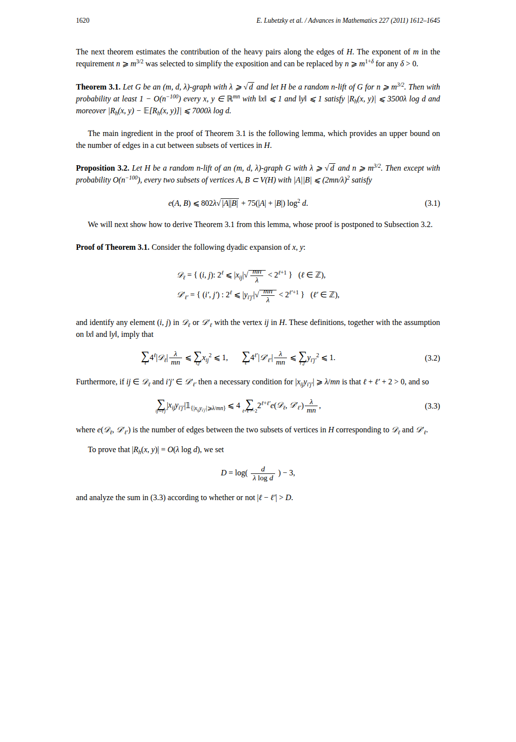1620 E. Lubetzky et al. / Advances in Mathematics 227 (2011) 1612–1645
The next theorem estimates the contribution of the heavy pairs along the edges of H. The exponent of m in the requirement n ⩾ m3/2 was selected to simplify the exposition and can be replaced by n ⩾ m1+δ for any δ > 0.
Theorem 3.1. Let G be an (m, d, λ)-graph with λ ⩾ √d and let H be a random n-lift of G for n ⩾ m3/2. Then with probability at least 1 − O(n−100) every x, y ∈ ℝmn with ‖x‖ ⩽ 1 and ‖y‖ ⩽ 1 satisfy |Rh(x, y)| ⩽ 3500λ log d and moreover |Rh(x, y) − 𝔼[Rh(x, y)]| ⩽ 7000λ log d.
The main ingredient in the proof of Theorem 3.1 is the following lemma, which provides an upper bound on the number of edges in a cut between subsets of vertices in H.
Proposition 3.2. Let H be a random n-lift of an (m, d, λ)-graph G with λ ⩾ √d and n ⩾ m3/2. Then except with probability O(n−100), every two subsets of vertices A, B ⊂ V(H) with |A||B| ⩽ (2mn/λ)2 satisfy
e(A, B) ⩽ 802λ√|A||B| + 75(|A| + |B|) log2 d. (3.1)
We will next show how to derive Theorem 3.1 from this lemma, whose proof is postponed to Subsection 3.2.
Proof of Theorem 3.1. Consider the following dyadic expansion of x, y:
𝒟ℓ = { (i, j): 2ℓ ⩽ |xij|√mn λ < 2ℓ+1 } (ℓ ∈ ℤ), 𝒟′ℓ′ = { (i′, j′) : 2ℓ ⩽ |yi′j′|√mn λ < 2ℓ′+1 } (ℓ′ ∈ ℤ),
and identify any element (i, j) in 𝒟ℓ or 𝒟′ℓ with the vertex ij in H. These definitions, together with the assumption on ‖x‖ and ‖y‖, imply that
∑ℓ4ℓ|𝒟ℓ|λmn ⩽ ∑i,j xij2 ⩽ 1, ∑ℓ′4ℓ′|𝒟′ℓ′|λmn ⩽ ∑i′,j′yi′j′2 ⩽ 1. (3.2)
Furthermore, if ij ∈ 𝒟ℓ and i′j′ ∈ 𝒟′ℓ′ then a necessary condition for |xijyi′j′| ⩾ λ/mn is that ℓ + ℓ′ + 2 > 0, and so
∑ij∼i′j′|xijyi′j′|𝟙{|xijyi′j′|⩾λ/mn} ⩽ 4 ∑ℓ+ℓ′>−22ℓ+ℓ′e(𝒟ℓ, 𝒟′ℓ′)λmn, (3.3)
where e(𝒟ℓ, 𝒟′ℓ′) is the number of edges between the two subsets of vertices in H corresponding to 𝒟ℓ and 𝒟′ℓ.
To prove that |Rh(x, y)| = O(λ log d), we set
D = log( dλ log d ) − 3,
and analyze the sum in (3.3) according to whether or not |ℓ − ℓ′| > D.